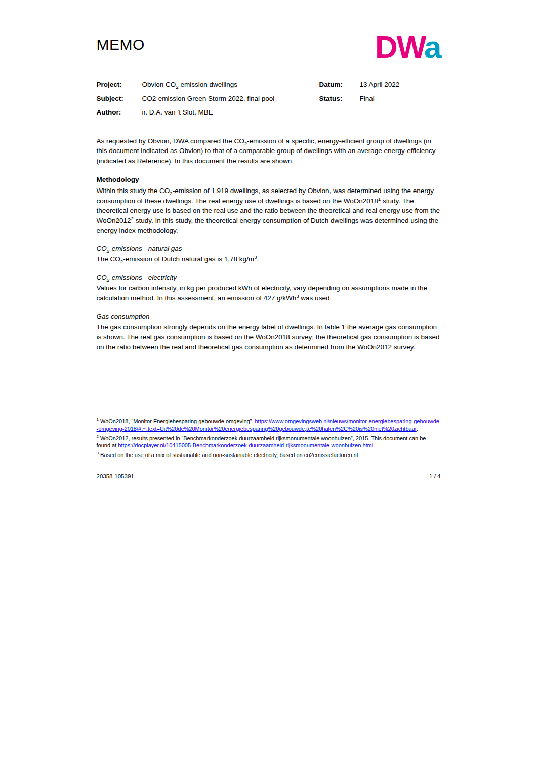MEMO
DWa
| Project: | Obvion CO 2 emission dwellings | Datum: | 13 April 2022 |
| Subject: | CO2-emission Green Storm 2022, final pool | Status: | Final |
| Author: | ir. D.A. van ’t Slot, MBE |
As requested by Obvion, DWA compared the CO2-emission of a specific, energy-efficient group of dwellings (in this document indicated as Obvion) to that of a comparable group of dwellings with an average energy-efficiency (indicated as Reference). In this document the results are shown.
Methodology
Within this study the CO2-emission of 1.919 dwellings, as selected by Obvion, was determined using the energy consumption of these dwellings. The real energy use of dwellings is based on the WoOn20181 study. The theoretical energy use is based on the real use and the ratio between the theoretical and real energy use from the WoOn20122 study. In this study, the theoretical energy consumption of Dutch dwellings was determined using the energy index methodology.
CO2-emissions - natural gas
The CO2-emission of Dutch natural gas is 1,78 kg/m3.
CO2-emissions - electricity
Values for carbon intensity, in kg per produced kWh of electricity, vary depending on assumptions made in the calculation method. In this assessment, an emission of 427 g/kWh3 was used.
Gas consumption
The gas consumption strongly depends on the energy label of dwellings. In table 1 the average gas consumption is shown. The real gas consumption is based on the WoOn2018 survey; the theoretical gas consumption is based on the ratio between the real and theoretical gas consumption as determined from the WoOn2012 survey.
1 WoOn2018, “Monitor Energiebesparing gebouwde omgeving”. https://www.omgevingsweb.nl/nieuws/monitor-energiebesparing-gebouwde-omgeving-2018/#:~:text=Uit%20de%20Monitor%20energiebesparing%20gebouwde,te%20halen%2C%20is%20niet%20zichtbaar.
2 WoOn2012, results presented in “Benchmarkonderzoek duurzaamheid rijksmonumentale woonhuizen”, 2015. This document can be found at https://docplayer.nl/10415005-Benchmarkonderzoek-duurzaamheid-rijksmonumentale-woonhuizen.html
3 Based on the use of a mix of sustainable and non-sustainable electricity, based on co2emissiefactoren.nl
20358-105391
1 / 4